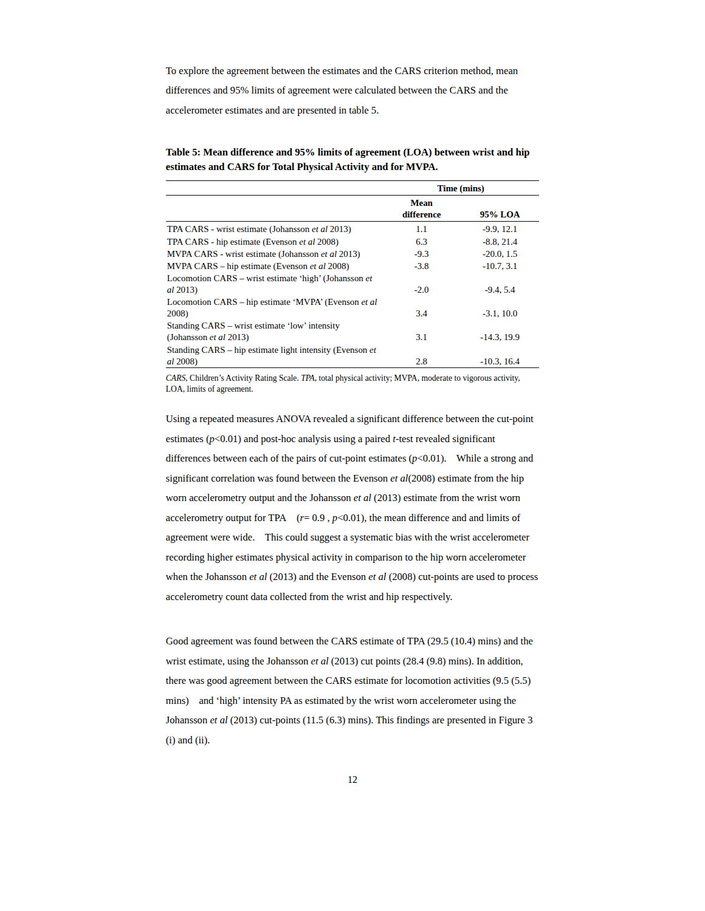To explore the agreement between the estimates and the CARS criterion method, mean differences and 95% limits of agreement were calculated between the CARS and the accelerometer estimates and are presented in table 5.
Table 5: Mean difference and 95% limits of agreement (LOA) between wrist and hip estimates and CARS for Total Physical Activity and for MVPA.
| | Time (mins) |
| | Mean difference | 95% LOA |
| TPA CARS - wrist estimate (Johansson et al 2013) | 1.1 | -9.9, 12.1 |
| TPA CARS - hip estimate (Evenson et al 2008) | 6.3 | -8.8, 21.4 |
| MVPA CARS - wrist estimate (Johansson et al 2013) | -9.3 | -20.0, 1.5 |
| MVPA CARS – hip estimate (Evenson et al 2008) | -3.8 | -10.7, 3.1 |
| Locomotion CARS – wrist estimate ‘high’ (Johansson et al 2013) | -2.0 | -9.4, 5.4 |
| Locomotion CARS – hip estimate ‘MVPA’ (Evenson et al 2008) | 3.4 | -3.1, 10.0 |
| Standing CARS – wrist estimate ‘low’ intensity (Johansson et al 2013) | 3.1 | -14.3, 19.9 |
| Standing CARS – hip estimate light intensity (Evenson et al 2008) | 2.8 | -10.3, 16.4 |
CARS, Children’s Activity Rating Scale. TPA, total physical activity; MVPA, moderate to vigorous activity, LOA, limits of agreement.
Using a repeated measures ANOVA revealed a significant difference between the cut-point estimates (p<0.01) and post-hoc analysis using a paired t-test revealed significant differences between each of the pairs of cut-point estimates (p<0.01). While a strong and significant correlation was found between the Evenson et al(2008) estimate from the hip worn accelerometry output and the Johansson et al (2013) estimate from the wrist worn accelerometry output for TPA (r= 0.9 , p<0.01), the mean difference and and limits of agreement were wide. This could suggest a systematic bias with the wrist accelerometer recording higher estimates physical activity in comparison to the hip worn accelerometer when the Johansson et al (2013) and the Evenson et al (2008) cut-points are used to process accelerometry count data collected from the wrist and hip respectively.
Good agreement was found between the CARS estimate of TPA (29.5 (10.4) mins) and the wrist estimate, using the Johansson et al (2013) cut points (28.4 (9.8) mins). In addition, there was good agreement between the CARS estimate for locomotion activities (9.5 (5.5) mins) and ‘high’ intensity PA as estimated by the wrist worn accelerometer using the Johansson et al (2013) cut-points (11.5 (6.3) mins). This findings are presented in Figure 3 (i) and (ii).
12